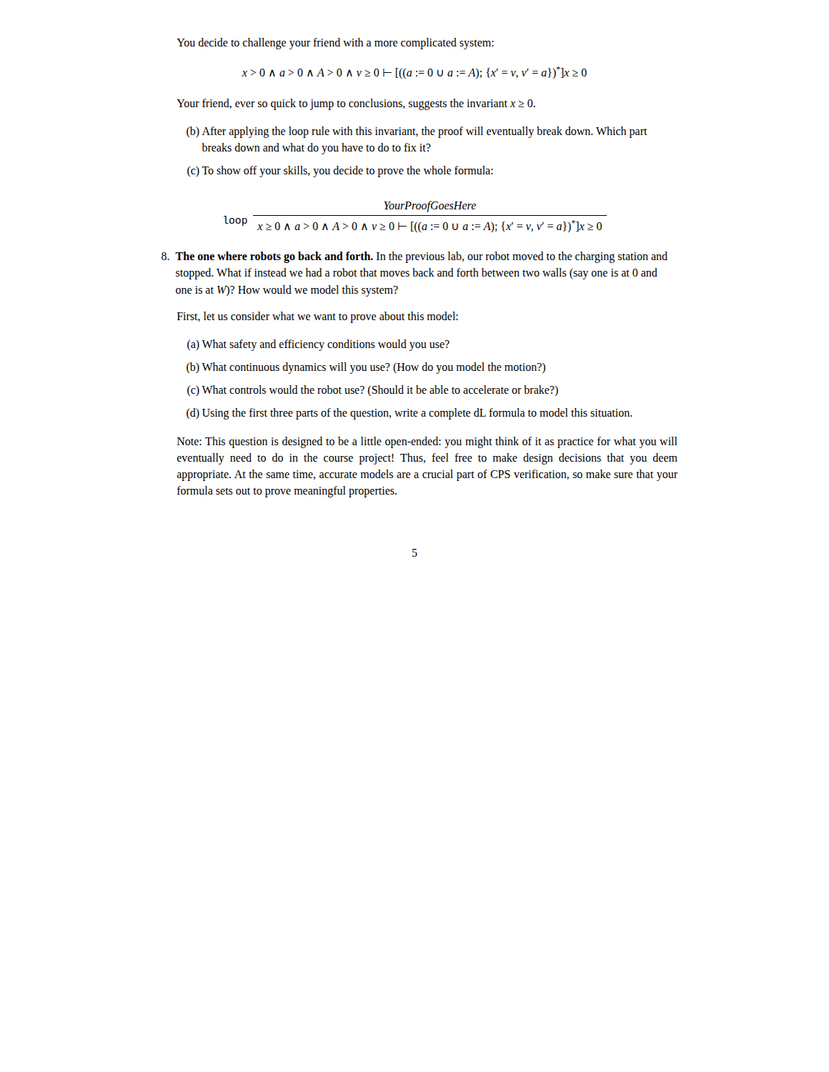You decide to challenge your friend with a more complicated system:
x > 0 ∧ a > 0 ∧ A > 0 ∧ v ≥ 0 ⊢ [((a := 0 ∪ a := A); {x′ = v, v′ = a})*]x ≥ 0
Your friend, ever so quick to jump to conclusions, suggests the invariant x ≥ 0.
(b) After applying the loop rule with this invariant, the proof will eventually break down. Which part breaks down and what do you have to do to fix it?
(c) To show off your skills, you decide to prove the whole formula:
loop YourProofGoesHere x ≥ 0 ∧ a > 0 ∧ A > 0 ∧ v ≥ 0 ⊢ [((a := 0 ∪ a := A); {x′ = v, v′ = a})*]x ≥ 0
8. The one where robots go back and forth. In the previous lab, our robot moved to the charging station and stopped. What if instead we had a robot that moves back and forth between two walls (say one is at 0 and one is at W)? How would we model this system?
First, let us consider what we want to prove about this model:
(a) What safety and efficiency conditions would you use?
(b) What continuous dynamics will you use? (How do you model the motion?)
(c) What controls would the robot use? (Should it be able to accelerate or brake?)
(d) Using the first three parts of the question, write a complete dL formula to model this situation.
Note: This question is designed to be a little open-ended: you might think of it as practice for what you will eventually need to do in the course project! Thus, feel free to make design decisions that you deem appropriate. At the same time, accurate models are a crucial part of CPS verification, so make sure that your formula sets out to prove meaningful properties.
5